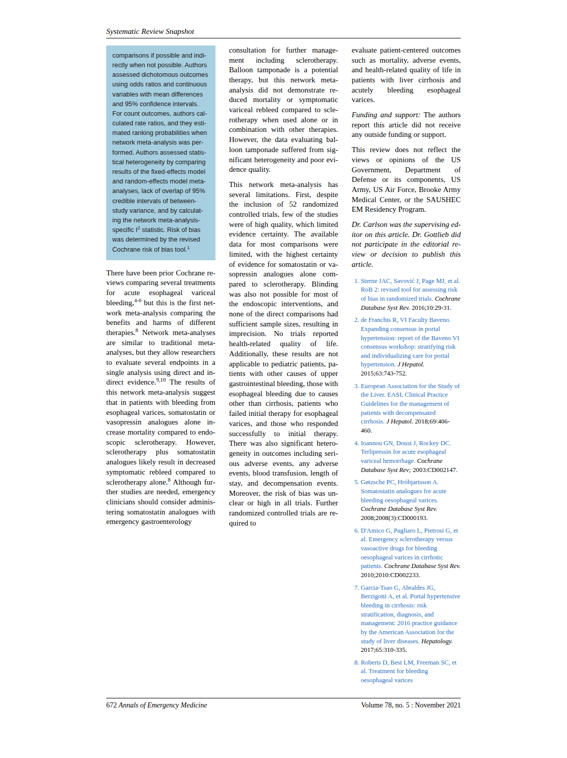Systematic Review Snapshot
comparisons if possible and indirectly when not possible. Authors assessed dichotomous outcomes using odds ratios and continuous variables with mean differences and 95% confidence intervals. For count outcomes, authors calculated rate ratios, and they estimated ranking probabilities when network meta-analysis was performed. Authors assessed statistical heterogeneity by comparing results of the fixed-effects model and random-effects model meta-analyses, lack of overlap of 95% credible intervals of between-study variance, and by calculating the network meta-analysis-specific I2 statistic. Risk of bias was determined by the revised Cochrane risk of bias tool.1
There have been prior Cochrane reviews comparing several treatments for acute esophageal variceal bleeding,4-6 but this is the first network meta-analysis comparing the benefits and harms of different therapies.8 Network meta-analyses are similar to traditional meta-analyses, but they allow researchers to evaluate several endpoints in a single analysis using direct and indirect evidence.9,10 The results of this network meta-analysis suggest that in patients with bleeding from esophageal varices, somatostatin or vasopressin analogues alone increase mortality compared to endoscopic sclerotherapy. However, sclerotherapy plus somatostatin analogues likely result in decreased symptomatic rebleed compared to sclerotherapy alone.8 Although further studies are needed, emergency clinicians should consider administering somatostatin analogues with emergency gastroenterology
consultation for further management including sclerotherapy. Balloon tamponade is a potential therapy, but this network meta-analysis did not demonstrate reduced mortality or symptomatic variceal rebleed compared to sclerotherapy when used alone or in combination with other therapies. However, the data evaluating balloon tamponade suffered from significant heterogeneity and poor evidence quality.
This network meta-analysis has several limitations. First, despite the inclusion of 52 randomized controlled trials, few of the studies were of high quality, which limited evidence certainty. The available data for most comparisons were limited, with the highest certainty of evidence for somatostatin or vasopressin analogues alone compared to sclerotherapy. Blinding was also not possible for most of the endoscopic interventions, and none of the direct comparisons had sufficient sample sizes, resulting in imprecision. No trials reported health-related quality of life. Additionally, these results are not applicable to pediatric patients, patients with other causes of upper gastrointestinal bleeding, those with esophageal bleeding due to causes other than cirrhosis, patients who failed initial therapy for esophageal varices, and those who responded successfully to initial therapy. There was also significant heterogeneity in outcomes including serious adverse events, any adverse events, blood transfusion, length of stay, and decompensation events. Moreover, the risk of bias was unclear or high in all trials. Further randomized controlled trials are required to
evaluate patient-centered outcomes such as mortality, adverse events, and health-related quality of life in patients with liver cirrhosis and acutely bleeding esophageal varices.
Funding and support: The authors report this article did not receive any outside funding or support.
This review does not reflect the views or opinions of the US Government, Department of Defense or its components, US Army, US Air Force, Brooke Army Medical Center, or the SAUSHEC EM Residency Program.
Dr. Carlson was the supervising editor on this article. Dr. Gottlieb did not participate in the editorial review or decision to publish this article.
Sterne JAC, Savović J, Page MJ, et al. RoB 2: revised tool for assessing risk of bias in randomized trials. Cochrane Database Syst Rev. 2016;10:29-31.
de Franchis R, VI Faculty Baveno. Expanding consensus in portal hypertension: report of the Baveno VI consensus workshop: stratifying risk and individualizing care for portal hypertension. J Hepatol. 2015;63:743-752.
European Association for the Study of the Liver. EASL Clinical Practice Guidelines for the management of patients with decompensated cirrhosis. J Hepatol. 2018;69:406-460.
Ioannou GN, Doust J, Rockey DC. Terlipressin for acute esophageal variceal hemorrhage. Cochrane Database Syst Rev; 2003:CD002147.
Gøtzsche PC, Hróbjartsson A. Somatostatin analogues for acute bleeding oesophageal varices. Cochrane Database Syst Rev. 2008;2008(3):CD000193.
D'Amico G, Pagliaro L, Pietrosi G, et al. Emergency sclerotherapy versus vasoactive drugs for bleeding oesophageal varices in cirrhotic patients. Cochrane Database Syst Rev. 2010;2010:CD002233.
Garcia-Tsao G, Abraldes JG, Berzigotti A, et al. Portal hypertensive bleeding in cirrhosis: risk stratification, diagnosis, and management: 2016 practice guidance by the American Association for the study of liver diseases. Hepatology. 2017;65:310-335.
Roberts D, Best LM, Freeman SC, et al. Treatment for bleeding oesophageal varices
672 Annals of Emergency Medicine
Volume 78, no. 5 : November 2021